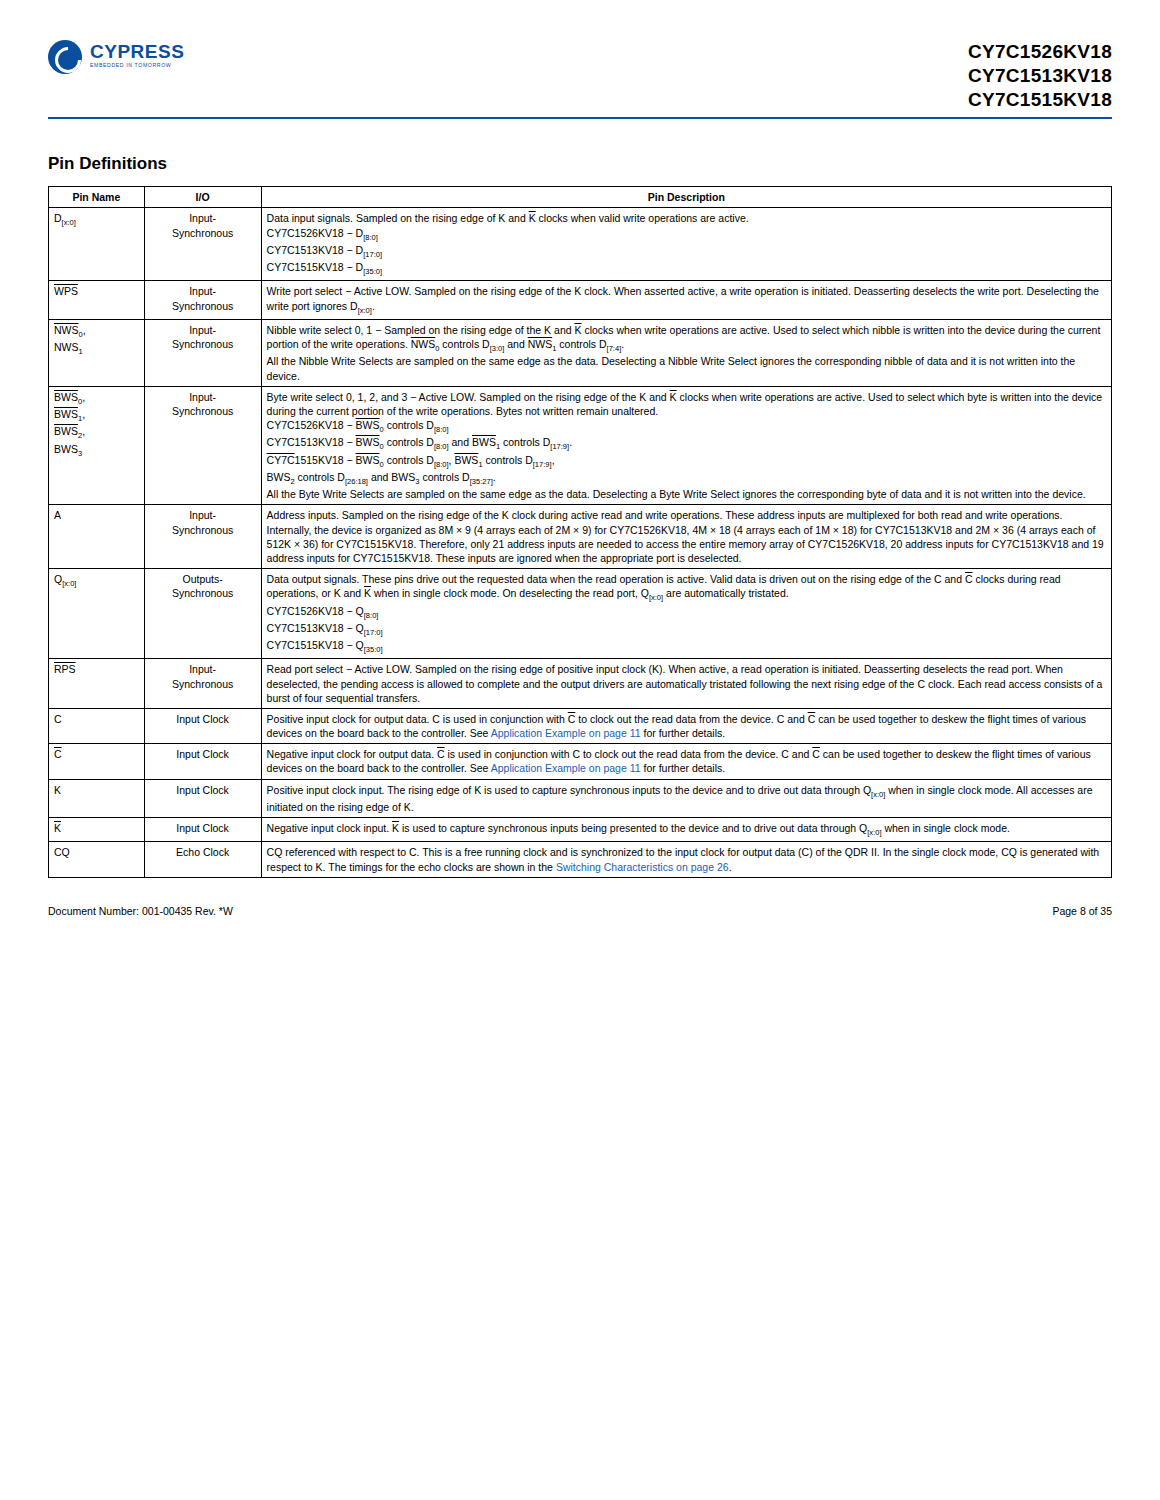CYPRESS
EMBEDDED IN TOMORROW
CY7C1526KV18
CY7C1513KV18
CY7C1515KV18
Pin Definitions
| Pin Name | I/O | Pin Description |
| --- | --- | --- |
| D [x:0] | Input- Synchronous | Data input signals. Sampled on the rising edge of K and K clocks when valid write operations are active. CY7C1526KV18 − D [8:0] CY7C1513KV18 − D [17:0] CY7C1515KV18 − D [35:0] |
| WPS | Input- Synchronous | Write port select − Active LOW. Sampled on the rising edge of the K clock. When asserted active, a write operation is initiated. Deasserting deselects the write port. Deselecting the write port ignores D [x:0] . |
| NWS 0 , NWS 1 | Input- Synchronous | Nibble write select 0, 1 − Sampled on the rising edge of the K and K clocks when write operations are active. Used to select which nibble is written into the device during the current portion of the write operations. NWS 0 controls D [3:0] and NWS 1 controls D [7:4] . All the Nibble Write Selects are sampled on the same edge as the data. Deselecting a Nibble Write Select ignores the corresponding nibble of data and it is not written into the device. |
| BWS 0 , BWS 1 , BWS 2 , BWS 3 | Input- Synchronous | Byte write select 0, 1, 2, and 3 − Active LOW. Sampled on the rising edge of the K and K clocks when write operations are active. Used to select which byte is written into the device during the current portion of the write operations. Bytes not written remain unaltered. CY7C1526KV18 − BWS 0 controls D [8:0] CY7C1513KV18 − BWS 0 controls D [8:0] and BWS 1 controls D [17:9] . CY7C 1515KV18 − BWS 0 controls D [8:0] , BWS 1 controls D [17:9] , BWS 2 controls D [26:18] and BWS 3 controls D [35:27] . All the Byte Write Selects are sampled on the same edge as the data. Deselecting a Byte Write Select ignores the corresponding byte of data and it is not written into the device. |
| A | Input- Synchronous | Address inputs. Sampled on the rising edge of the K clock during active read and write operations. These address inputs are multiplexed for both read and write operations. Internally, the device is organized as 8M × 9 (4 arrays each of 2M × 9) for CY7C1526KV18, 4M × 18 (4 arrays each of 1M × 18) for CY7C1513KV18 and 2M × 36 (4 arrays each of 512K × 36) for CY7C1515KV18. Therefore, only 21 address inputs are needed to access the entire memory array of CY7C1526KV18, 20 address inputs for CY7C1513KV18 and 19 address inputs for CY7C1515KV18. These inputs are ignored when the appropriate port is deselected. |
| Q [x:0] | Outputs- Synchronous | Data output signals. These pins drive out the requested data when the read operation is active. Valid data is driven out on the rising edge of the C and C clocks during read operations, or K and K when in single clock mode. On deselecting the read port, Q [x:0] are automatically tristated. CY7C1526KV18 − Q [8:0] CY7C1513KV18 − Q [17:0] CY7C1515KV18 − Q [35:0] |
| RPS | Input- Synchronous | Read port select − Active LOW. Sampled on the rising edge of positive input clock (K). When active, a read operation is initiated. Deasserting deselects the read port. When deselected, the pending access is allowed to complete and the output drivers are automatically tristated following the next rising edge of the C clock. Each read access consists of a burst of four sequential transfers. |
| C | Input Clock | Positive input clock for output data. C is used in conjunction with C to clock out the read data from the device. C and C can be used together to deskew the flight times of various devices on the board back to the controller. See Application Example on page 11 for further details. |
| C | Input Clock | Negative input clock for output data. C is used in conjunction with C to clock out the read data from the device. C and C can be used together to deskew the flight times of various devices on the board back to the controller. See Application Example on page 11 for further details. |
| K | Input Clock | Positive input clock input. The rising edge of K is used to capture synchronous inputs to the device and to drive out data through Q [x:0] when in single clock mode. All accesses are initiated on the rising edge of K. |
| K | Input Clock | Negative input clock input. K is used to capture synchronous inputs being presented to the device and to drive out data through Q [x:0] when in single clock mode. |
| CQ | Echo Clock | CQ referenced with respect to C. This is a free running clock and is synchronized to the input clock for output data (C) of the QDR II. In the single clock mode, CQ is generated with respect to K. The timings for the echo clocks are shown in the Switching Characteristics on page 26 . |
Document Number: 001-00435 Rev. *W
Page 8 of 35